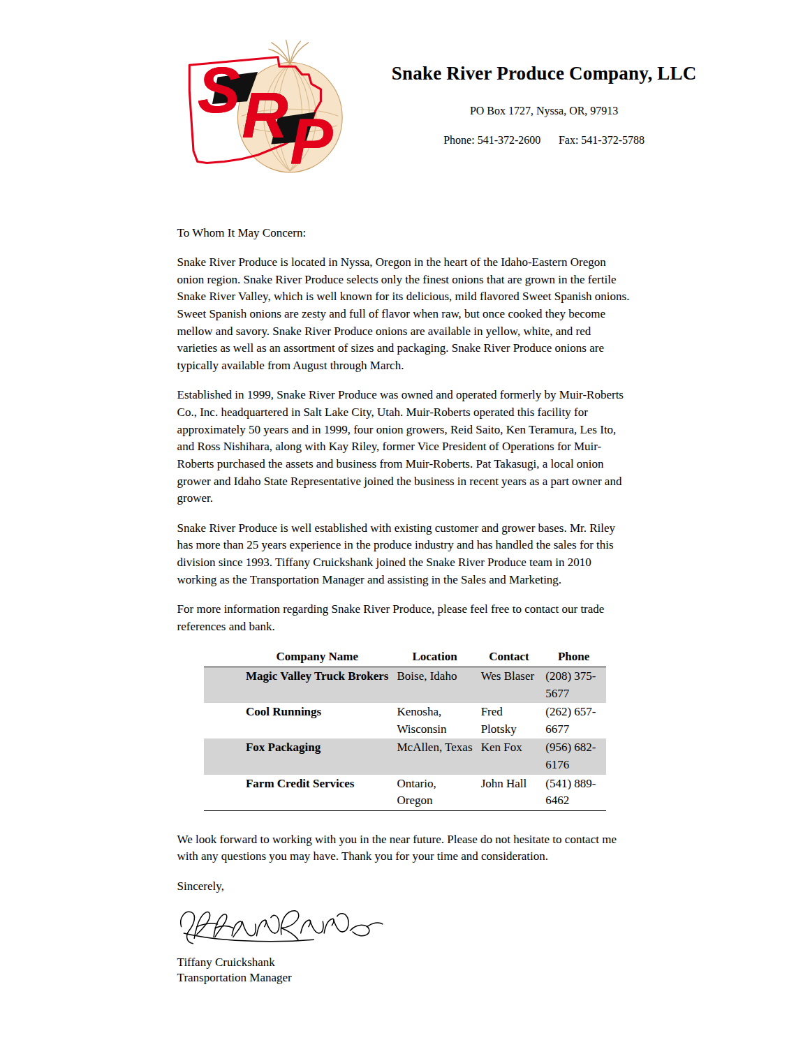S R P S R P
Snake River Produce Company, LLC
PO Box 1727, Nyssa, OR, 97913
Phone: 541-372-2600 Fax: 541-372-5788
To Whom It May Concern:
Snake River Produce is located in Nyssa, Oregon in the heart of the Idaho-Eastern Oregon onion region. Snake River Produce selects only the finest onions that are grown in the fertile Snake River Valley, which is well known for its delicious, mild flavored Sweet Spanish onions. Sweet Spanish onions are zesty and full of flavor when raw, but once cooked they become mellow and savory. Snake River Produce onions are available in yellow, white, and red varieties as well as an assortment of sizes and packaging. Snake River Produce onions are typically available from August through March.
Established in 1999, Snake River Produce was owned and operated formerly by Muir-Roberts Co., Inc. headquartered in Salt Lake City, Utah. Muir-Roberts operated this facility for approximately 50 years and in 1999, four onion growers, Reid Saito, Ken Teramura, Les Ito, and Ross Nishihara, along with Kay Riley, former Vice President of Operations for Muir-Roberts purchased the assets and business from Muir-Roberts. Pat Takasugi, a local onion grower and Idaho State Representative joined the business in recent years as a part owner and grower.
Snake River Produce is well established with existing customer and grower bases. Mr. Riley has more than 25 years experience in the produce industry and has handled the sales for this division since 1993. Tiffany Cruickshank joined the Snake River Produce team in 2010 working as the Transportation Manager and assisting in the Sales and Marketing.
For more information regarding Snake River Produce, please feel free to contact our trade references and bank.
| | Company Name | Location | Contact | Phone |
| --- | --- | --- | --- | --- |
| | Magic Valley Truck Brokers | Boise, Idaho | Wes Blaser | (208) 375-5677 |
| | Cool Runnings | Kenosha, Wisconsin | Fred Plotsky | (262) 657-6677 |
| | Fox Packaging | McAllen, Texas | Ken Fox | (956) 682-6176 |
| | Farm Credit Services | Ontario, Oregon | John Hall | (541) 889-6462 |
We look forward to working with you in the near future. Please do not hesitate to contact me with any questions you may have. Thank you for your time and consideration.
Sincerely,
Tiffany Cruickshank
Transportation Manager